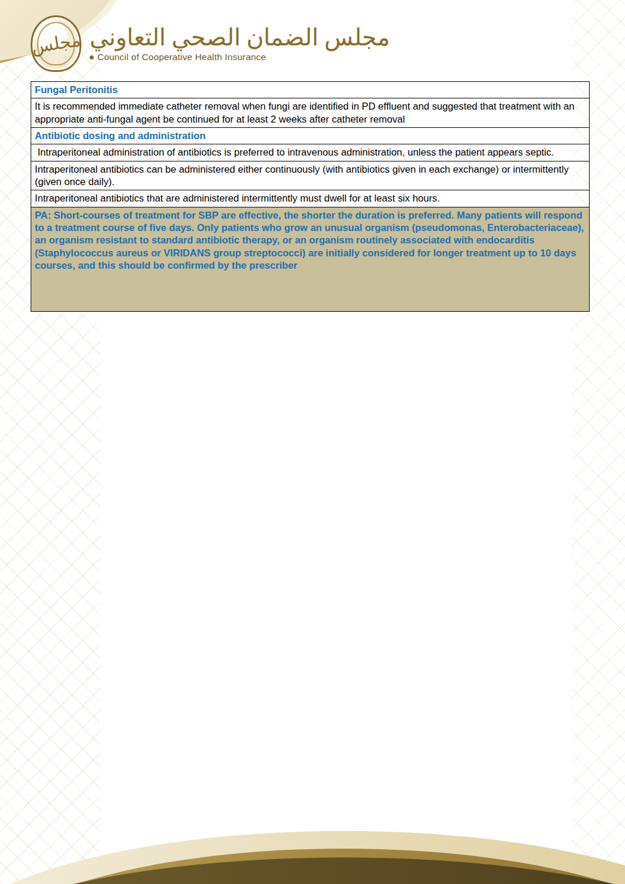مجلس
مجلس الضمان الصحي التعاوني
Council of Cooperative Health Insurance
| Fungal Peritonitis |
| It is recommended immediate catheter removal when fungi are identified in PD effluent and suggested that treatment with an appropriate anti-fungal agent be continued for at least 2 weeks after catheter removal |
| Antibiotic dosing and administration |
| Intraperitoneal administration of antibiotics is preferred to intravenous administration, unless the patient appears septic. |
| Intraperitoneal antibiotics can be administered either continuously (with antibiotics given in each exchange) or intermittently (given once daily). |
| Intraperitoneal antibiotics that are administered intermittently must dwell for at least six hours. |
| PA: Short-courses of treatment for SBP are effective, the shorter the duration is preferred. Many patients will respond to a treatment course of five days. Only patients who grow an unusual organism (pseudomonas, Enterobacteriaceae), an organism resistant to standard antibiotic therapy, or an organism routinely associated with endocarditis (Staphylococcus aureus or VIRIDANS group streptococci) are initially considered for longer treatment up to 10 days courses, and this should be confirmed by the prescriber |